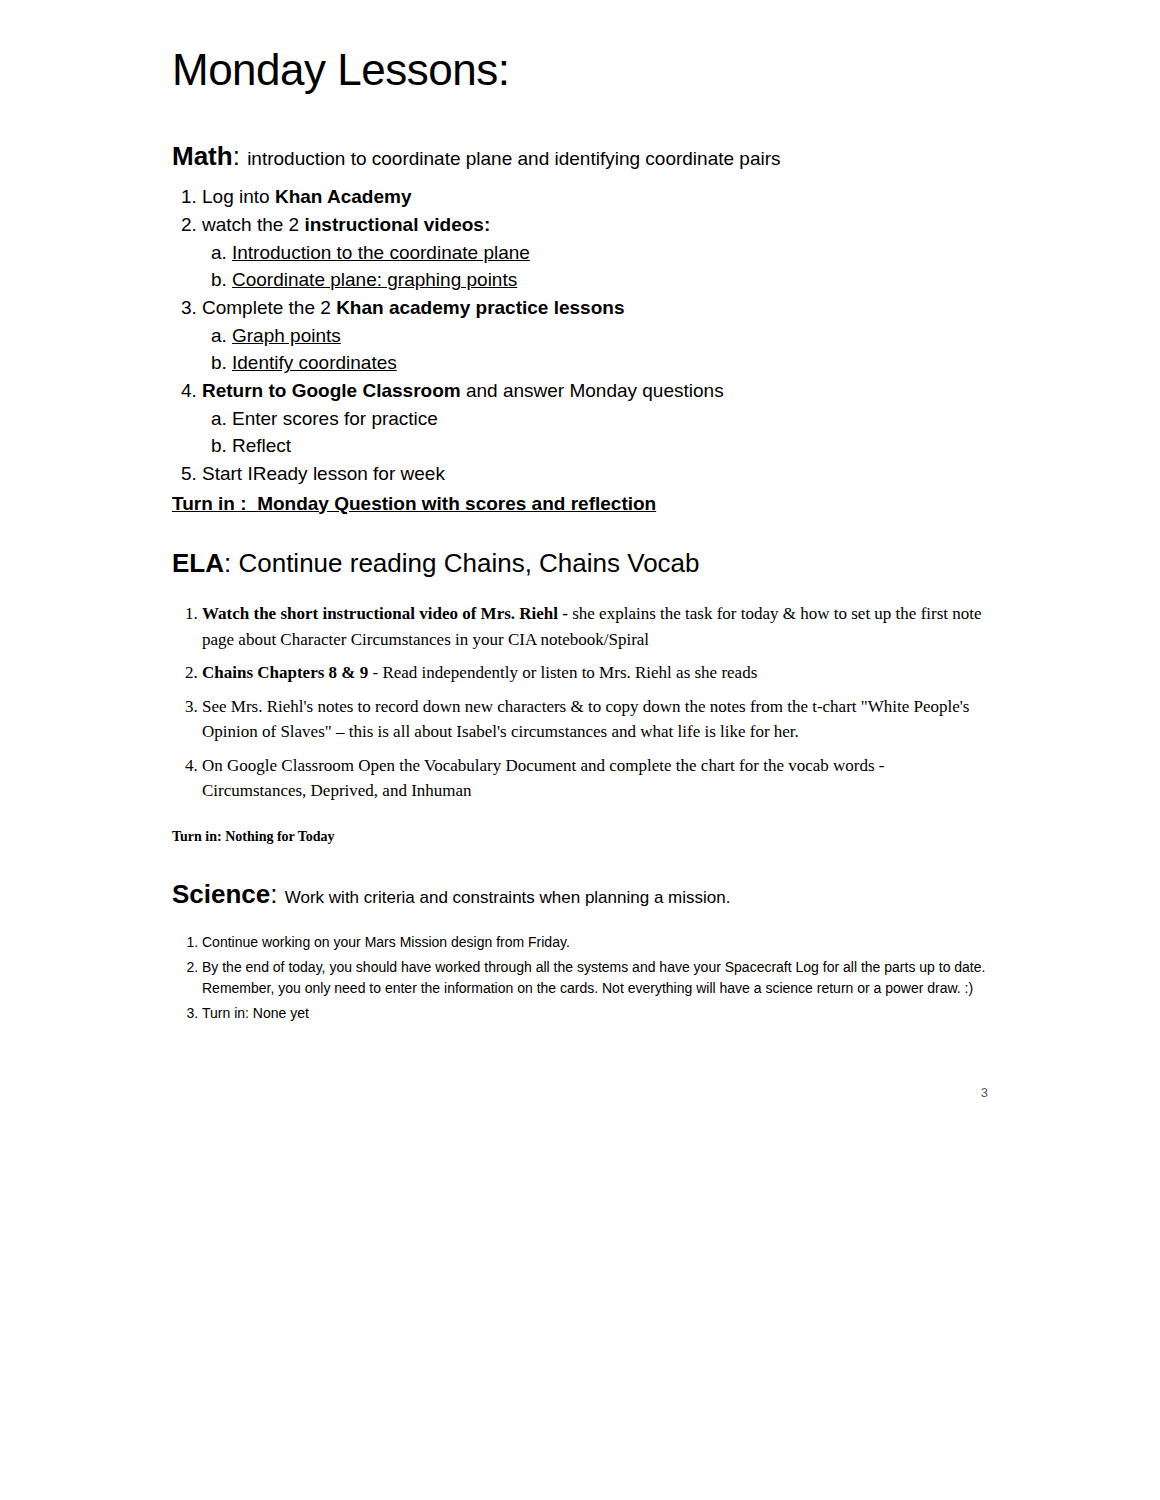Monday Lessons:
Math: introduction to coordinate plane and identifying coordinate pairs
Log into Khan Academy
watch the 2 instructional videos:
Introduction to the coordinate plane
Coordinate plane: graphing points
Complete the 2 Khan academy practice lessons
Graph points
Identify coordinates
Return to Google Classroom and answer Monday questions
Enter scores for practice
Reflect
Start IReady lesson for week
Turn in : Monday Question with scores and reflection
ELA: Continue reading Chains, Chains Vocab
Watch the short instructional video of Mrs. Riehl - she explains the task for today & how to set up the first note page about Character Circumstances in your CIA notebook/Spiral
Chains Chapters 8 & 9 - Read independently or listen to Mrs. Riehl as she reads
See Mrs. Riehl's notes to record down new characters & to copy down the notes from the t-chart "White People's Opinion of Slaves" – this is all about Isabel's circumstances and what life is like for her.
On Google Classroom Open the Vocabulary Document and complete the chart for the vocab words - Circumstances, Deprived, and Inhuman
Turn in: Nothing for Today
Science: Work with criteria and constraints when planning a mission.
Continue working on your Mars Mission design from Friday.
By the end of today, you should have worked through all the systems and have your Spacecraft Log for all the parts up to date. Remember, you only need to enter the information on the cards. Not everything will have a science return or a power draw. :)
Turn in: None yet
3